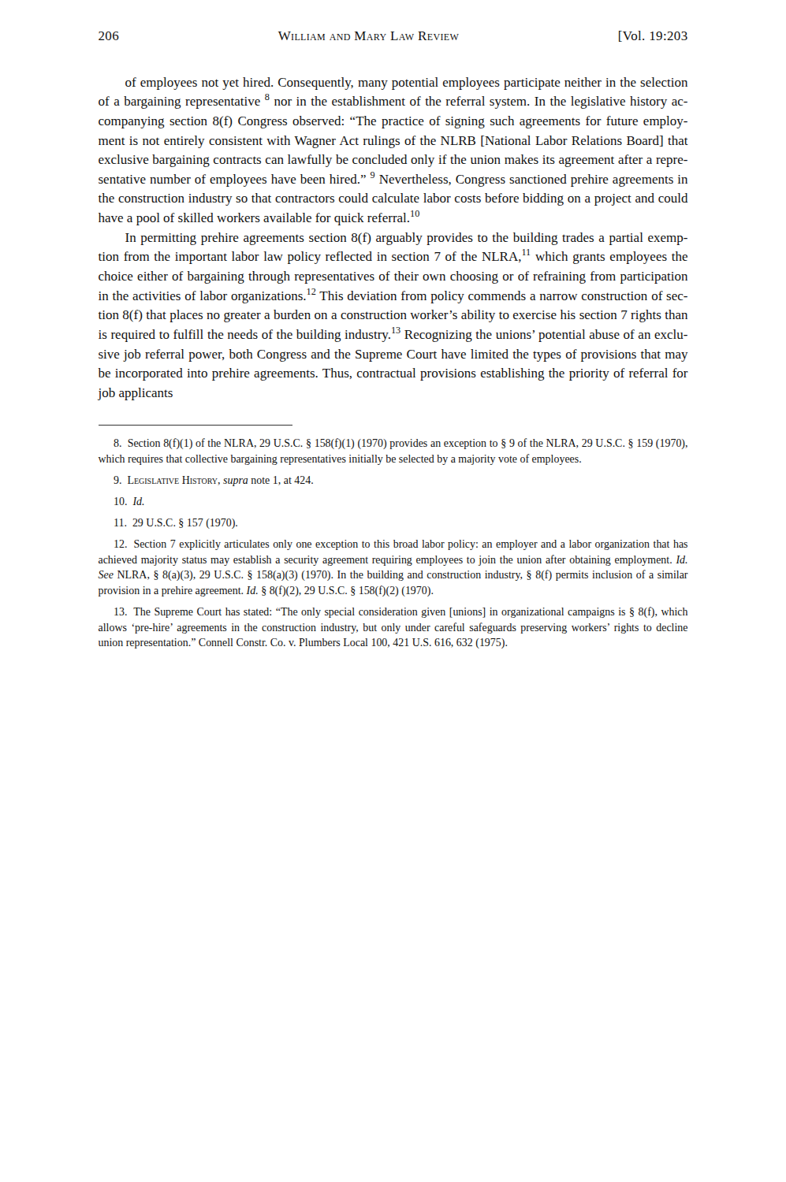206 William and Mary Law Review [Vol. 19:203
of employees not yet hired. Consequently, many potential employees participate neither in the selection of a bargaining representative 8 nor in the establishment of the referral system. In the legislative history accompanying section 8(f) Congress observed: “The practice of signing such agreements for future employment is not entirely consistent with Wagner Act rulings of the NLRB [National Labor Relations Board] that exclusive bargaining contracts can lawfully be concluded only if the union makes its agreement after a representative number of employees have been hired.” 9 Nevertheless, Congress sanctioned prehire agreements in the construction industry so that contractors could calculate labor costs before bidding on a project and could have a pool of skilled workers available for quick referral.10
In permitting prehire agreements section 8(f) arguably provides to the building trades a partial exemption from the important labor law policy reflected in section 7 of the NLRA,11 which grants employees the choice either of bargaining through representatives of their own choosing or of refraining from participation in the activities of labor organizations.12 This deviation from policy commends a narrow construction of section 8(f) that places no greater a burden on a construction worker’s ability to exercise his section 7 rights than is required to fulfill the needs of the building industry.13 Recognizing the unions’ potential abuse of an exclusive job referral power, both Congress and the Supreme Court have limited the types of provisions that may be incorporated into prehire agreements. Thus, contractual provisions establishing the priority of referral for job applicants
8. Section 8(f)(1) of the NLRA, 29 U.S.C. § 158(f)(1) (1970) provides an exception to § 9 of the NLRA, 29 U.S.C. § 159 (1970), which requires that collective bargaining representatives initially be selected by a majority vote of employees.
9. Legislative History, supra note 1, at 424.
10. Id.
11. 29 U.S.C. § 157 (1970).
12. Section 7 explicitly articulates only one exception to this broad labor policy: an employer and a labor organization that has achieved majority status may establish a security agreement requiring employees to join the union after obtaining employment. Id. See NLRA, § 8(a)(3), 29 U.S.C. § 158(a)(3) (1970). In the building and construction industry, § 8(f) permits inclusion of a similar provision in a prehire agreement. Id. § 8(f)(2), 29 U.S.C. § 158(f)(2) (1970).
13. The Supreme Court has stated: “The only special consideration given [unions] in organizational campaigns is § 8(f), which allows ‘pre-hire’ agreements in the construction industry, but only under careful safeguards preserving workers’ rights to decline union representation.” Connell Constr. Co. v. Plumbers Local 100, 421 U.S. 616, 632 (1975).